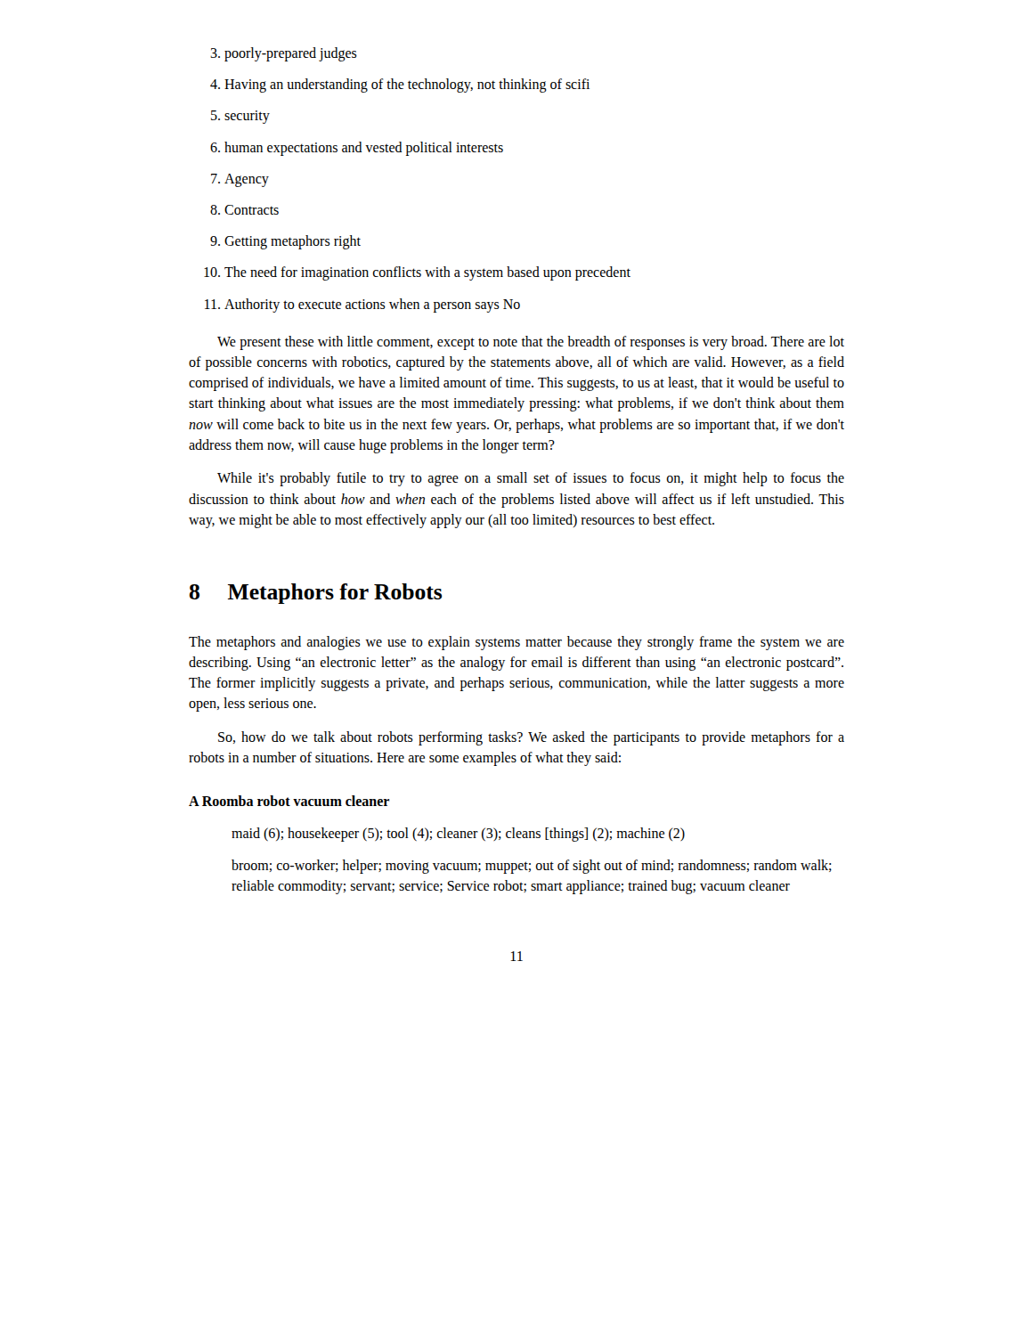poorly-prepared judges
Having an understanding of the technology, not thinking of scifi
security
human expectations and vested political interests
Agency
Contracts
Getting metaphors right
The need for imagination conflicts with a system based upon precedent
Authority to execute actions when a person says No
We present these with little comment, except to note that the breadth of responses is very broad. There are lot of possible concerns with robotics, captured by the statements above, all of which are valid. However, as a field comprised of individuals, we have a limited amount of time. This suggests, to us at least, that it would be useful to start thinking about what issues are the most immediately pressing: what problems, if we don't think about them now will come back to bite us in the next few years. Or, perhaps, what problems are so important that, if we don't address them now, will cause huge problems in the longer term?
While it's probably futile to try to agree on a small set of issues to focus on, it might help to focus the discussion to think about how and when each of the problems listed above will affect us if left unstudied. This way, we might be able to most effectively apply our (all too limited) resources to best effect.
8 Metaphors for Robots
The metaphors and analogies we use to explain systems matter because they strongly frame the system we are describing. Using “an electronic letter” as the analogy for email is different than using “an electronic postcard”. The former implicitly suggests a private, and perhaps serious, communication, while the latter suggests a more open, less serious one.
So, how do we talk about robots performing tasks? We asked the participants to provide metaphors for a robots in a number of situations. Here are some examples of what they said:
A Roomba robot vacuum cleaner
maid (6); housekeeper (5); tool (4); cleaner (3); cleans [things] (2); machine (2)
broom; co-worker; helper; moving vacuum; muppet; out of sight out of mind; randomness; random walk; reliable commodity; servant; service; Service robot; smart appliance; trained bug; vacuum cleaner
11